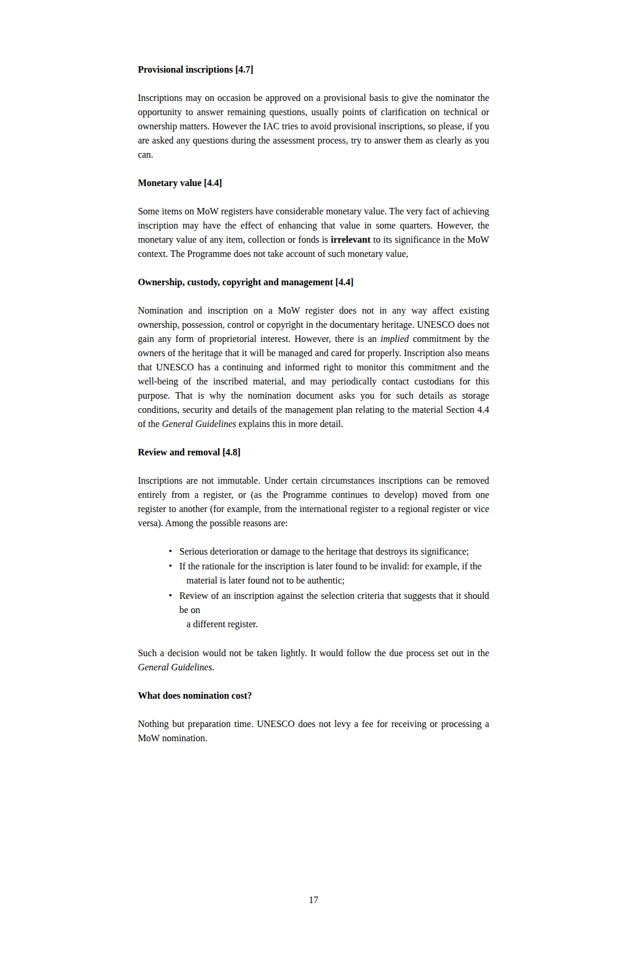Provisional inscriptions [4.7]
Inscriptions may on occasion be approved on a provisional basis to give the nominator the opportunity to answer remaining questions, usually points of clarification on technical or ownership matters. However the IAC tries to avoid provisional inscriptions, so please, if you are asked any questions during the assessment process, try to answer them as clearly as you can.
Monetary value [4.4]
Some items on MoW registers have considerable monetary value. The very fact of achieving inscription may have the effect of enhancing that value in some quarters. However, the monetary value of any item, collection or fonds is irrelevant to its significance in the MoW context. The Programme does not take account of such monetary value,
Ownership, custody, copyright and management [4.4]
Nomination and inscription on a MoW register does not in any way affect existing ownership, possession, control or copyright in the documentary heritage. UNESCO does not gain any form of proprietorial interest. However, there is an implied commitment by the owners of the heritage that it will be managed and cared for properly. Inscription also means that UNESCO has a continuing and informed right to monitor this commitment and the well-being of the inscribed material, and may periodically contact custodians for this purpose. That is why the nomination document asks you for such details as storage conditions, security and details of the management plan relating to the material Section 4.4 of the General Guidelines explains this in more detail.
Review and removal [4.8]
Inscriptions are not immutable. Under certain circumstances inscriptions can be removed entirely from a register, or (as the Programme continues to develop) moved from one register to another (for example, from the international register to a regional register or vice versa). Among the possible reasons are:
Serious deterioration or damage to the heritage that destroys its significance;
If the rationale for the inscription is later found to be invalid: for example, if the material is later found not to be authentic;
Review of an inscription against the selection criteria that suggests that it should be on a different register.
Such a decision would not be taken lightly. It would follow the due process set out in the General Guidelines.
What does nomination cost?
Nothing but preparation time. UNESCO does not levy a fee for receiving or processing a MoW nomination.
17